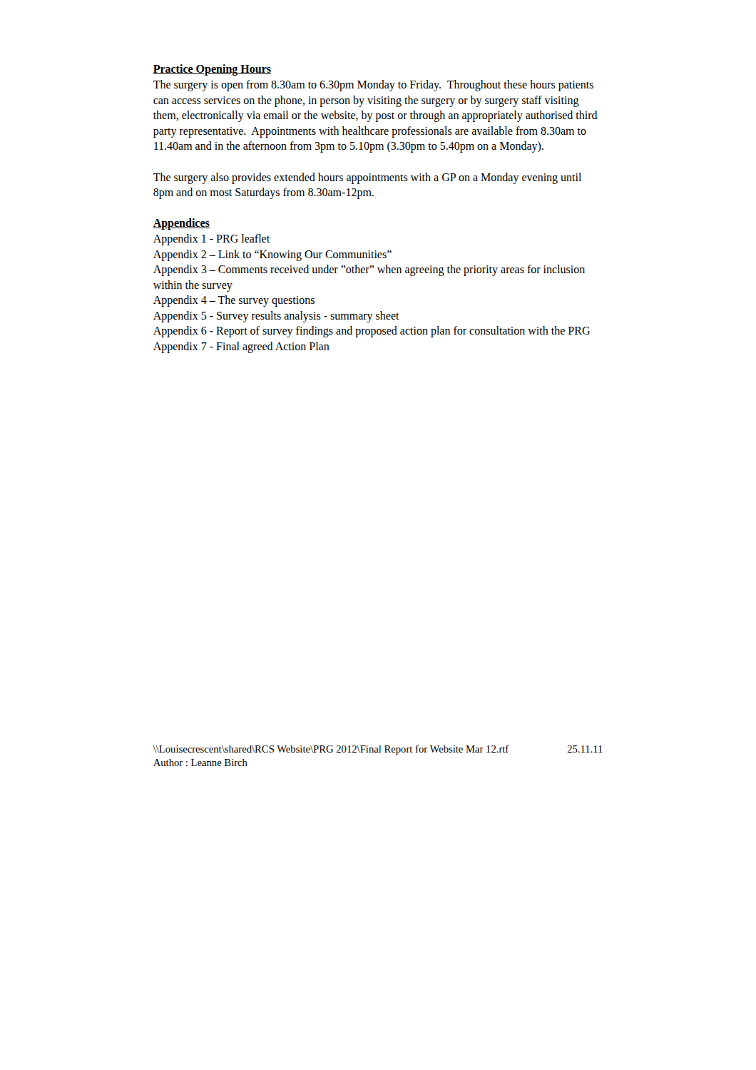Practice Opening Hours
The surgery is open from 8.30am to 6.30pm Monday to Friday. Throughout these hours patients can access services on the phone, in person by visiting the surgery or by surgery staff visiting them, electronically via email or the website, by post or through an appropriately authorised third party representative. Appointments with healthcare professionals are available from 8.30am to 11.40am and in the afternoon from 3pm to 5.10pm (3.30pm to 5.40pm on a Monday).
The surgery also provides extended hours appointments with a GP on a Monday evening until 8pm and on most Saturdays from 8.30am-12pm.
Appendices
Appendix 1 - PRG leaflet
Appendix 2 – Link to “Knowing Our Communities”
Appendix 3 – Comments received under ”other” when agreeing the priority areas for inclusion within the survey
Appendix 4 – The survey questions
Appendix 5 - Survey results analysis - summary sheet
Appendix 6 - Report of survey findings and proposed action plan for consultation with the PRG
Appendix 7 - Final agreed Action Plan
\\Louisecrescent\shared\RCS Website\PRG 2012\Final Report for Website Mar 12.rtf 25.11.11
Author : Leanne Birch